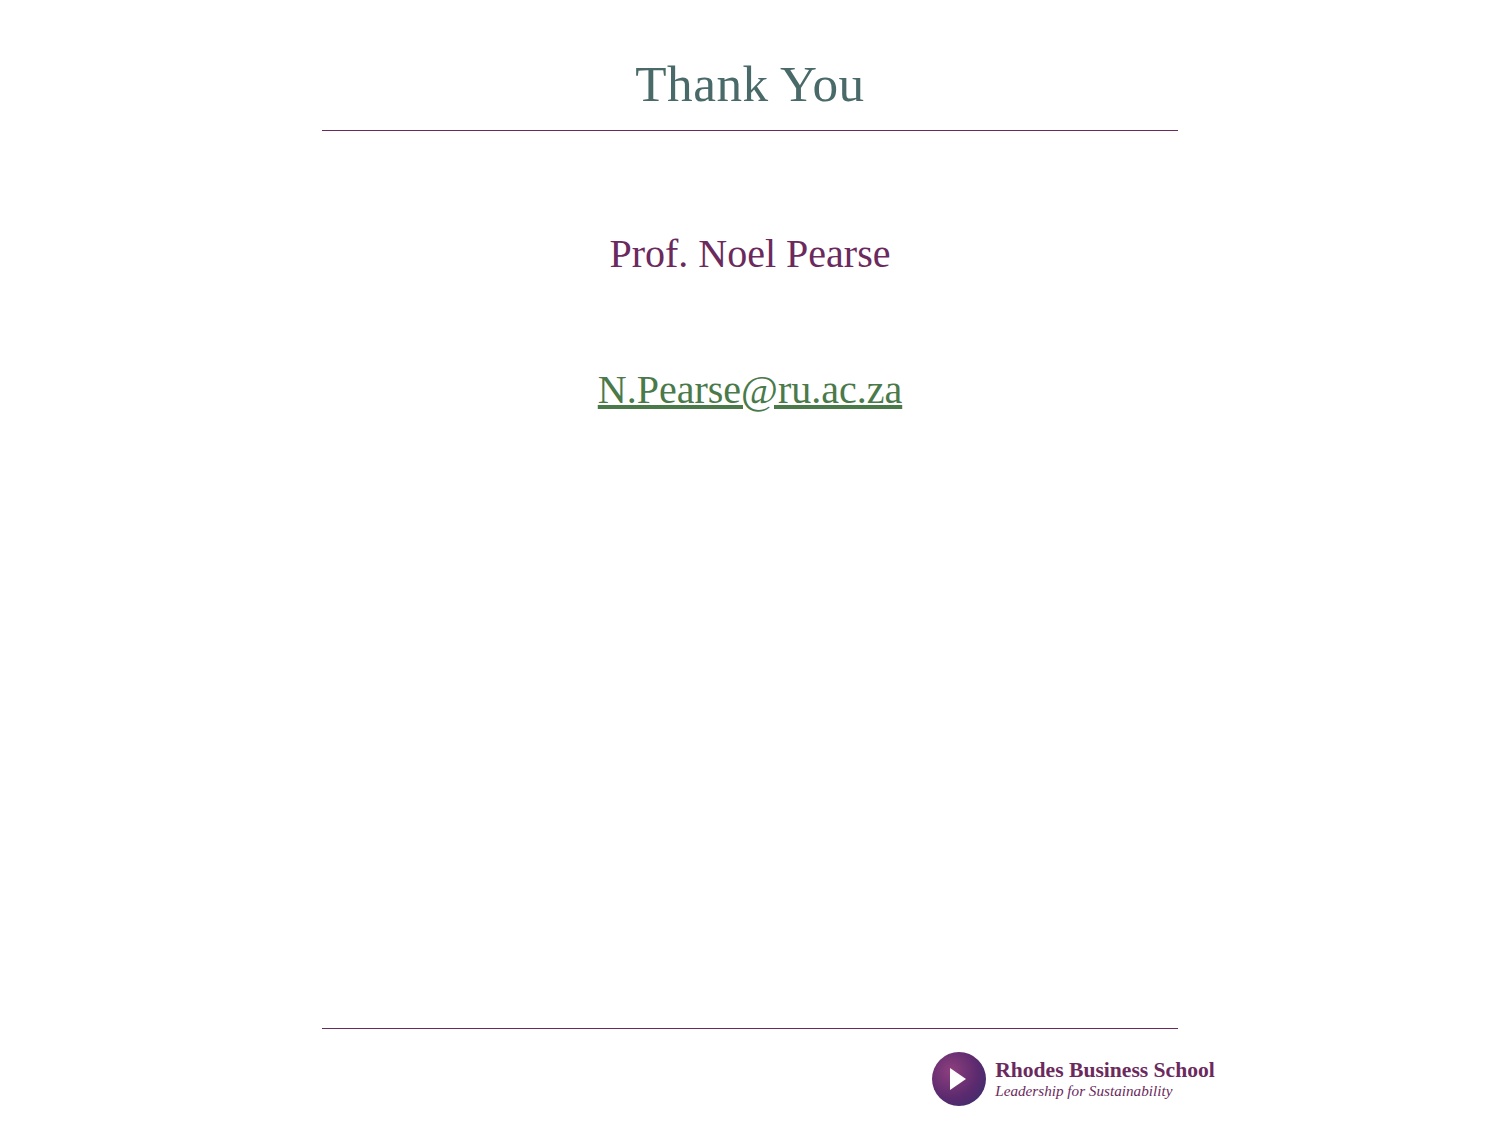Thank You
Prof. Noel Pearse
N.Pearse@ru.ac.za
Rhodes Business School
Leadership for Sustainability